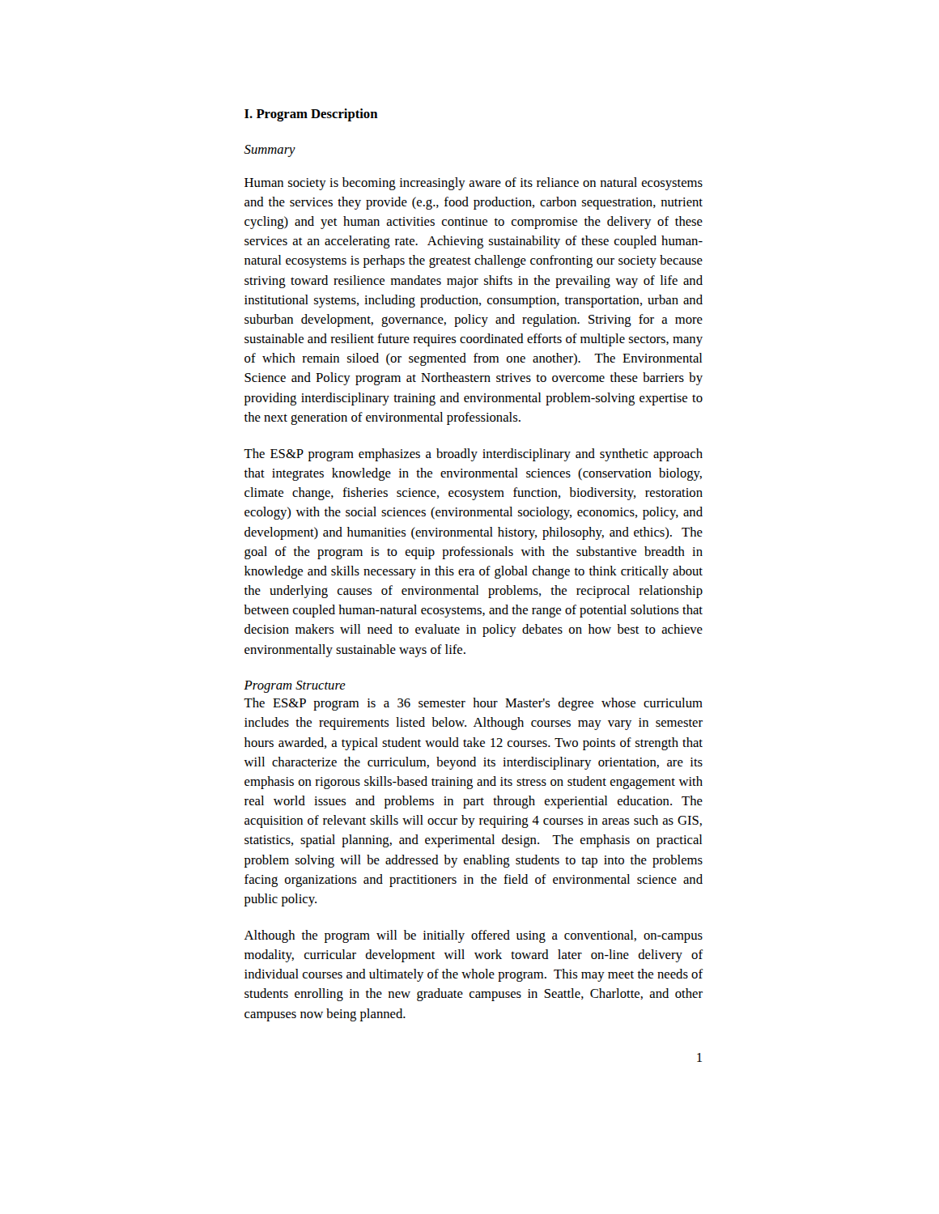I. Program Description
Summary
Human society is becoming increasingly aware of its reliance on natural ecosystems and the services they provide (e.g., food production, carbon sequestration, nutrient cycling) and yet human activities continue to compromise the delivery of these services at an accelerating rate. Achieving sustainability of these coupled human-natural ecosystems is perhaps the greatest challenge confronting our society because striving toward resilience mandates major shifts in the prevailing way of life and institutional systems, including production, consumption, transportation, urban and suburban development, governance, policy and regulation. Striving for a more sustainable and resilient future requires coordinated efforts of multiple sectors, many of which remain siloed (or segmented from one another). The Environmental Science and Policy program at Northeastern strives to overcome these barriers by providing interdisciplinary training and environmental problem-solving expertise to the next generation of environmental professionals.
The ES&P program emphasizes a broadly interdisciplinary and synthetic approach that integrates knowledge in the environmental sciences (conservation biology, climate change, fisheries science, ecosystem function, biodiversity, restoration ecology) with the social sciences (environmental sociology, economics, policy, and development) and humanities (environmental history, philosophy, and ethics). The goal of the program is to equip professionals with the substantive breadth in knowledge and skills necessary in this era of global change to think critically about the underlying causes of environmental problems, the reciprocal relationship between coupled human-natural ecosystems, and the range of potential solutions that decision makers will need to evaluate in policy debates on how best to achieve environmentally sustainable ways of life.
Program Structure
The ES&P program is a 36 semester hour Master's degree whose curriculum includes the requirements listed below. Although courses may vary in semester hours awarded, a typical student would take 12 courses. Two points of strength that will characterize the curriculum, beyond its interdisciplinary orientation, are its emphasis on rigorous skills-based training and its stress on student engagement with real world issues and problems in part through experiential education. The acquisition of relevant skills will occur by requiring 4 courses in areas such as GIS, statistics, spatial planning, and experimental design. The emphasis on practical problem solving will be addressed by enabling students to tap into the problems facing organizations and practitioners in the field of environmental science and public policy.
Although the program will be initially offered using a conventional, on-campus modality, curricular development will work toward later on-line delivery of individual courses and ultimately of the whole program. This may meet the needs of students enrolling in the new graduate campuses in Seattle, Charlotte, and other campuses now being planned.
1